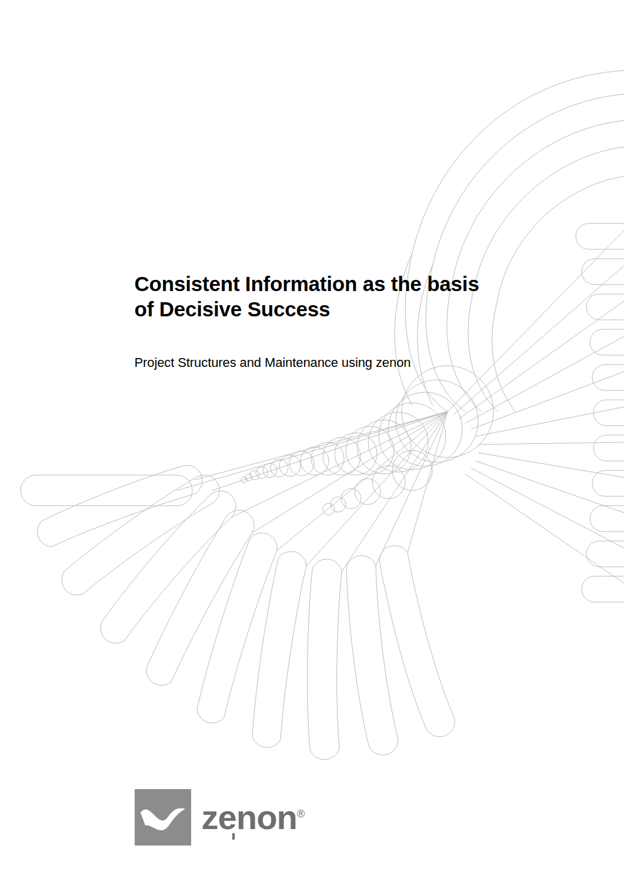Consistent Information as the basis of Decisive Success
Project Structures and Maintenance using zenon
zenon ®